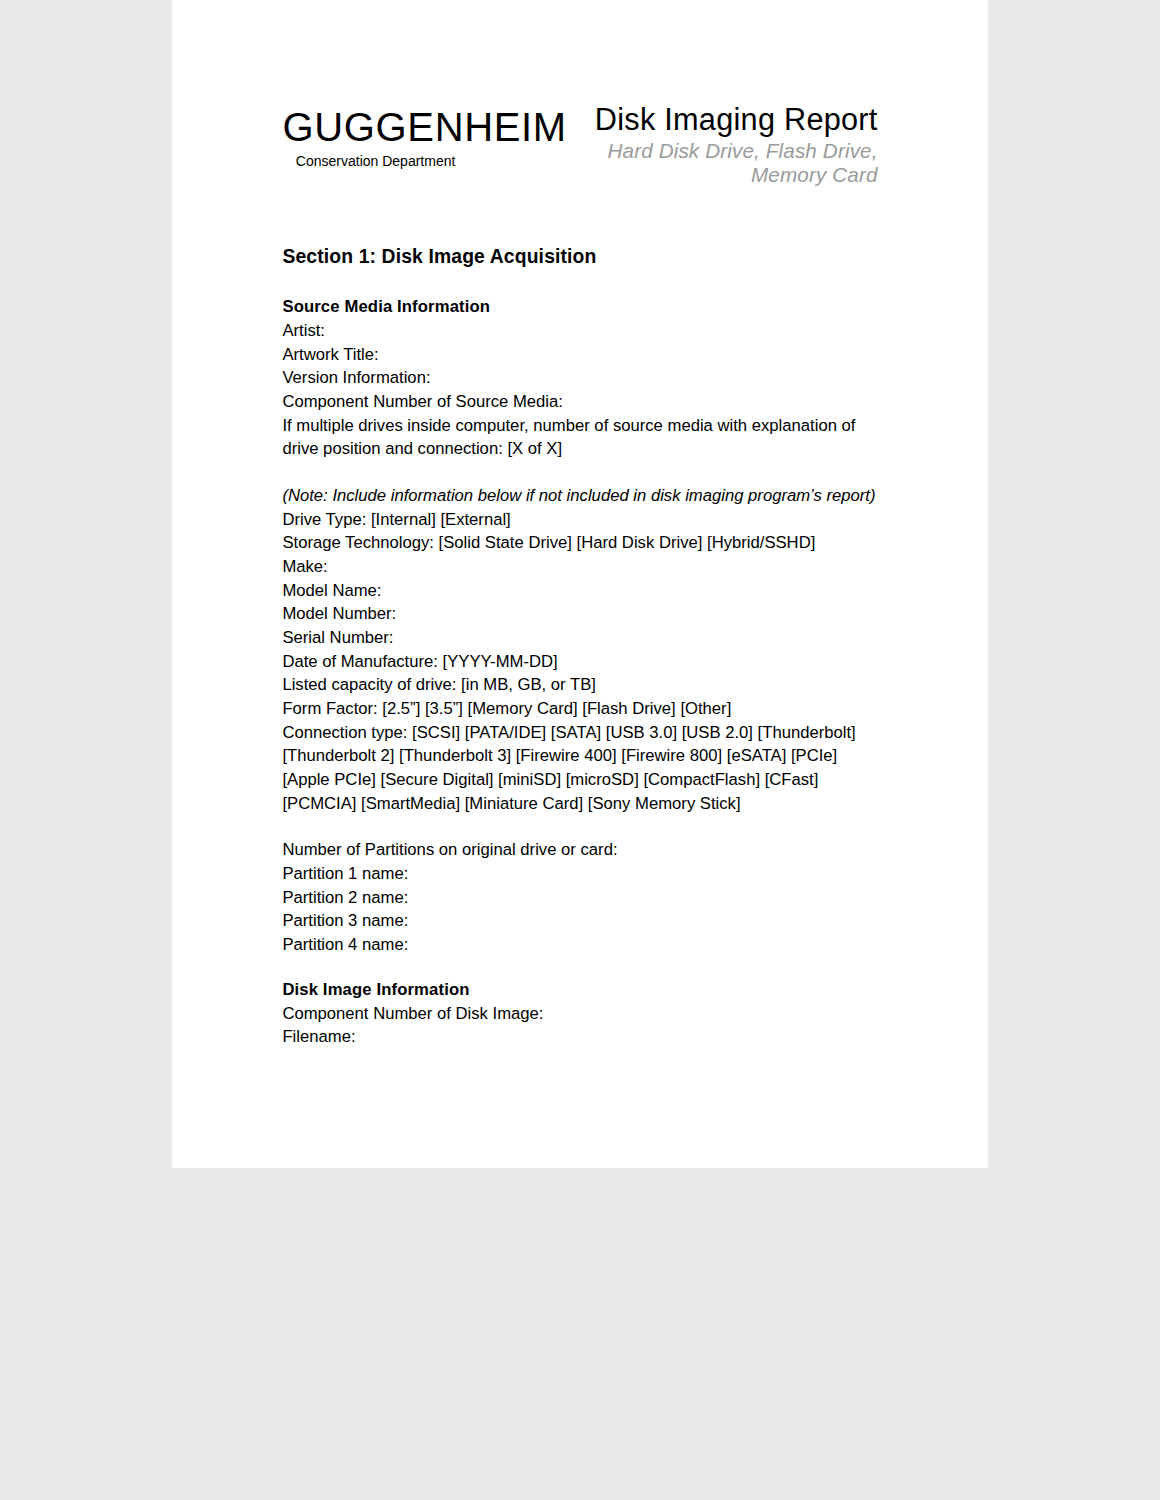GUGGENHEIM
Conservation Department
Disk Imaging Report
Hard Disk Drive, Flash Drive, Memory Card
Section 1: Disk Image Acquisition
Source Media Information
Artist:
Artwork Title:
Version Information:
Component Number of Source Media:
If multiple drives inside computer, number of source media with explanation of drive position and connection: [X of X]
(Note: Include information below if not included in disk imaging program’s report)
Drive Type: [Internal] [External]
Storage Technology: [Solid State Drive] [Hard Disk Drive] [Hybrid/SSHD]
Make:
Model Name:
Model Number:
Serial Number:
Date of Manufacture: [YYYY-MM-DD]
Listed capacity of drive: [in MB, GB, or TB]
Form Factor: [2.5”] [3.5”] [Memory Card] [Flash Drive] [Other]
Connection type: [SCSI] [PATA/IDE] [SATA] [USB 3.0] [USB 2.0] [Thunderbolt] [Thunderbolt 2] [Thunderbolt 3] [Firewire 400] [Firewire 800] [eSATA] [PCIe] [Apple PCIe] [Secure Digital] [miniSD] [microSD] [CompactFlash] [CFast] [PCMCIA] [SmartMedia] [Miniature Card] [Sony Memory Stick]
Number of Partitions on original drive or card:
Partition 1 name:
Partition 2 name:
Partition 3 name:
Partition 4 name:
Disk Image Information
Component Number of Disk Image:
Filename: